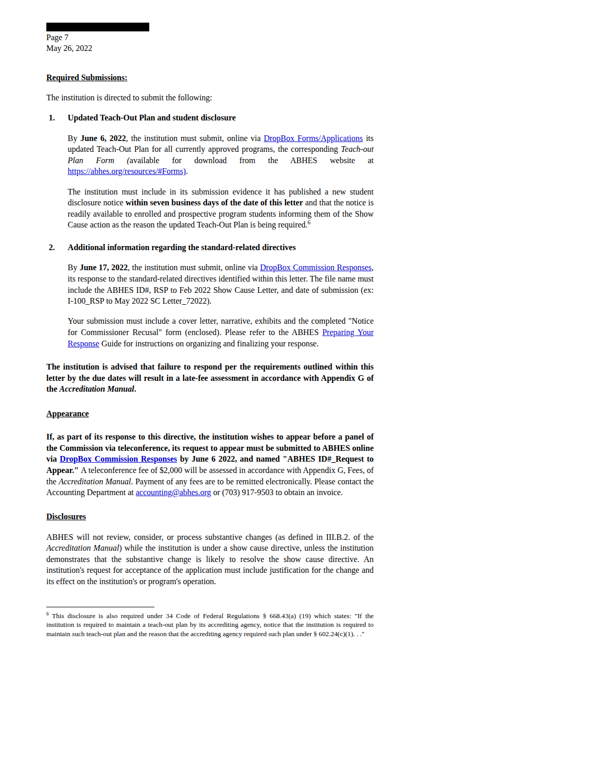Page 7
May 26, 2022
Required Submissions:
The institution is directed to submit the following:
Updated Teach-Out Plan and student disclosure
By June 6, 2022, the institution must submit, online via DropBox Forms/Applications its updated Teach-Out Plan for all currently approved programs, the corresponding Teach-out Plan Form (available for download from the ABHES website at https://abhes.org/resources/#Forms).
The institution must include in its submission evidence it has published a new student disclosure notice within seven business days of the date of this letter and that the notice is readily available to enrolled and prospective program students informing them of the Show Cause action as the reason the updated Teach-Out Plan is being required.6
Additional information regarding the standard-related directives
By June 17, 2022, the institution must submit, online via DropBox Commission Responses, its response to the standard-related directives identified within this letter. The file name must include the ABHES ID#, RSP to Feb 2022 Show Cause Letter, and date of submission (ex: I-100_RSP to May 2022 SC Letter_72022).
Your submission must include a cover letter, narrative, exhibits and the completed "Notice for Commissioner Recusal" form (enclosed). Please refer to the ABHES Preparing Your Response Guide for instructions on organizing and finalizing your response.
The institution is advised that failure to respond per the requirements outlined within this letter by the due dates will result in a late-fee assessment in accordance with Appendix G of the Accreditation Manual.
Appearance
If, as part of its response to this directive, the institution wishes to appear before a panel of the Commission via teleconference, its request to appear must be submitted to ABHES online via DropBox Commission Responses by June 6 2022, and named "ABHES ID#_Request to Appear." A teleconference fee of $2,000 will be assessed in accordance with Appendix G, Fees, of the Accreditation Manual. Payment of any fees are to be remitted electronically. Please contact the Accounting Department at accounting@abhes.org or (703) 917-9503 to obtain an invoice.
Disclosures
ABHES will not review, consider, or process substantive changes (as defined in III.B.2. of the Accreditation Manual) while the institution is under a show cause directive, unless the institution demonstrates that the substantive change is likely to resolve the show cause directive. An institution's request for acceptance of the application must include justification for the change and its effect on the institution's or program's operation.
6 This disclosure is also required under 34 Code of Federal Regulations § 668.43(a) (19) which states: "If the institution is required to maintain a teach-out plan by its accrediting agency, notice that the institution is required to maintain such teach-out plan and the reason that the accrediting agency required such plan under § 602.24(c)(1). . ."